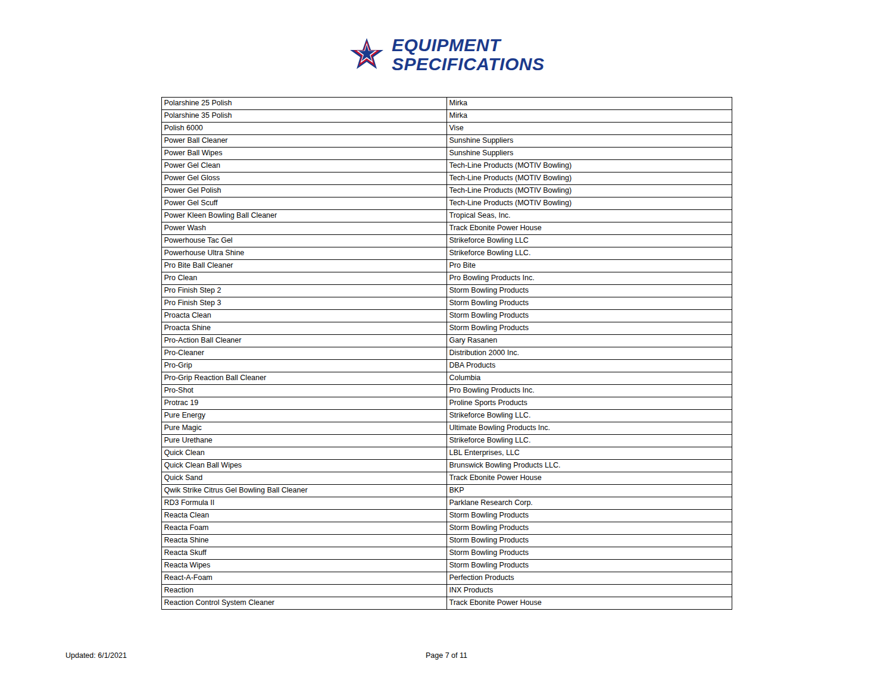EQUIPMENT SPECIFICATIONS
| Polarshine 25 Polish | Mirka |
| Polarshine 35 Polish | Mirka |
| Polish 6000 | Vise |
| Power Ball Cleaner | Sunshine Suppliers |
| Power Ball Wipes | Sunshine Suppliers |
| Power Gel Clean | Tech-Line Products (MOTIV Bowling) |
| Power Gel Gloss | Tech-Line Products (MOTIV Bowling) |
| Power Gel Polish | Tech-Line Products (MOTIV Bowling) |
| Power Gel Scuff | Tech-Line Products (MOTIV Bowling) |
| Power Kleen Bowling Ball Cleaner | Tropical Seas, Inc. |
| Power Wash | Track Ebonite Power House |
| Powerhouse Tac Gel | Strikeforce Bowling LLC |
| Powerhouse Ultra Shine | Strikeforce Bowling LLC. |
| Pro Bite Ball Cleaner | Pro Bite |
| Pro Clean | Pro Bowling Products Inc. |
| Pro Finish Step 2 | Storm Bowling Products |
| Pro Finish Step 3 | Storm Bowling Products |
| Proacta Clean | Storm Bowling Products |
| Proacta Shine | Storm Bowling Products |
| Pro-Action Ball Cleaner | Gary Rasanen |
| Pro-Cleaner | Distribution 2000 Inc. |
| Pro-Grip | DBA Products |
| Pro-Grip Reaction Ball Cleaner | Columbia |
| Pro-Shot | Pro Bowling Products Inc. |
| Protrac 19 | Proline Sports Products |
| Pure Energy | Strikeforce Bowling LLC. |
| Pure Magic | Ultimate Bowling Products Inc. |
| Pure Urethane | Strikeforce Bowling LLC. |
| Quick Clean | LBL Enterprises, LLC |
| Quick Clean Ball Wipes | Brunswick Bowling Products LLC. |
| Quick Sand | Track Ebonite Power House |
| Qwik Strike Citrus Gel Bowling Ball Cleaner | BKP |
| RD3 Formula II | Parklane Research Corp. |
| Reacta Clean | Storm Bowling Products |
| Reacta Foam | Storm Bowling Products |
| Reacta Shine | Storm Bowling Products |
| Reacta Skuff | Storm Bowling Products |
| Reacta Wipes | Storm Bowling Products |
| React-A-Foam | Perfection Products |
| Reaction | INX Products |
| Reaction Control System Cleaner | Track Ebonite Power House |
Updated: 6/1/2021 Page 7 of 11